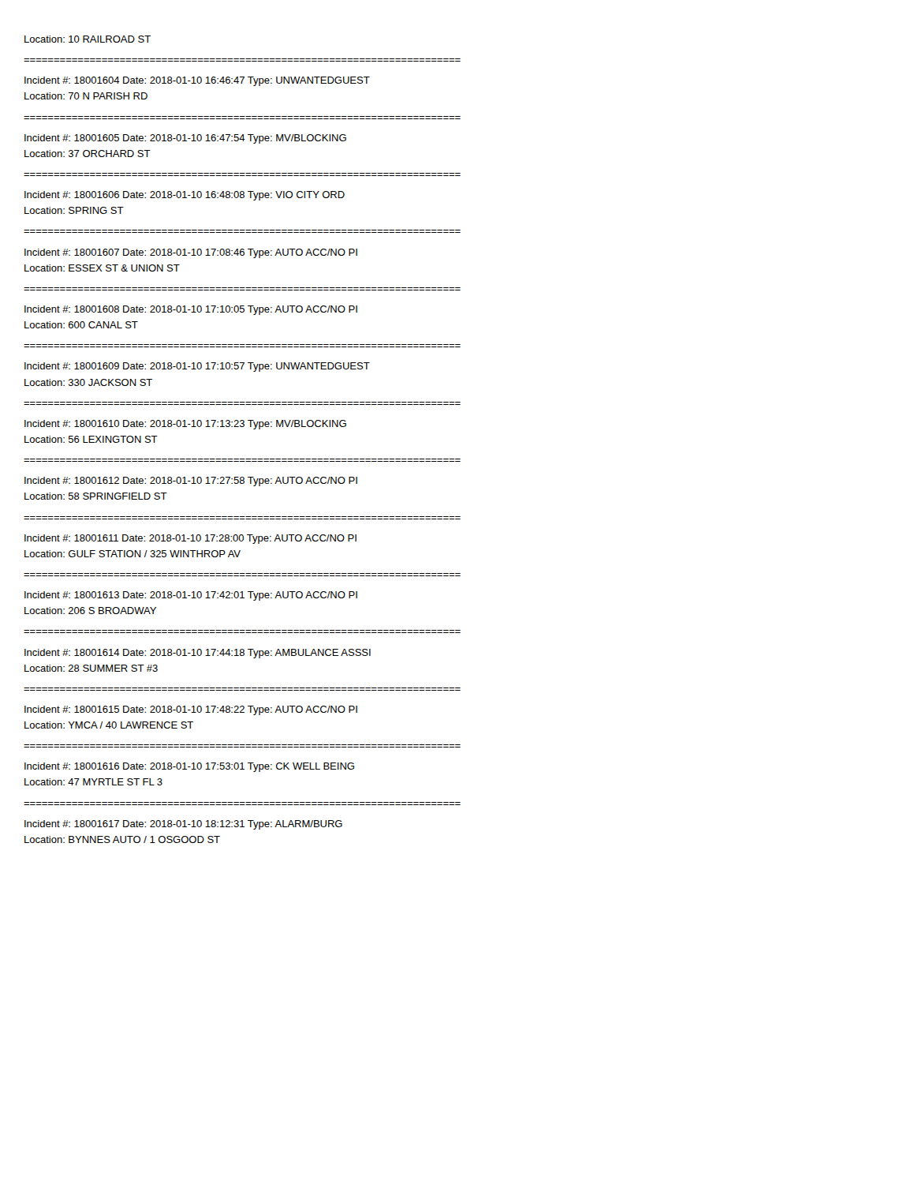Location: 10 RAILROAD ST
=========================================================================
Incident #: 18001604 Date: 2018-01-10 16:46:47 Type: UNWANTEDGUEST
Location: 70 N PARISH RD
=========================================================================
Incident #: 18001605 Date: 2018-01-10 16:47:54 Type: MV/BLOCKING
Location: 37 ORCHARD ST
=========================================================================
Incident #: 18001606 Date: 2018-01-10 16:48:08 Type: VIO CITY ORD
Location: SPRING ST
=========================================================================
Incident #: 18001607 Date: 2018-01-10 17:08:46 Type: AUTO ACC/NO PI
Location: ESSEX ST & UNION ST
=========================================================================
Incident #: 18001608 Date: 2018-01-10 17:10:05 Type: AUTO ACC/NO PI
Location: 600 CANAL ST
=========================================================================
Incident #: 18001609 Date: 2018-01-10 17:10:57 Type: UNWANTEDGUEST
Location: 330 JACKSON ST
=========================================================================
Incident #: 18001610 Date: 2018-01-10 17:13:23 Type: MV/BLOCKING
Location: 56 LEXINGTON ST
=========================================================================
Incident #: 18001612 Date: 2018-01-10 17:27:58 Type: AUTO ACC/NO PI
Location: 58 SPRINGFIELD ST
=========================================================================
Incident #: 18001611 Date: 2018-01-10 17:28:00 Type: AUTO ACC/NO PI
Location: GULF STATION / 325 WINTHROP AV
=========================================================================
Incident #: 18001613 Date: 2018-01-10 17:42:01 Type: AUTO ACC/NO PI
Location: 206 S BROADWAY
=========================================================================
Incident #: 18001614 Date: 2018-01-10 17:44:18 Type: AMBULANCE ASSSI
Location: 28 SUMMER ST #3
=========================================================================
Incident #: 18001615 Date: 2018-01-10 17:48:22 Type: AUTO ACC/NO PI
Location: YMCA / 40 LAWRENCE ST
=========================================================================
Incident #: 18001616 Date: 2018-01-10 17:53:01 Type: CK WELL BEING
Location: 47 MYRTLE ST FL 3
=========================================================================
Incident #: 18001617 Date: 2018-01-10 18:12:31 Type: ALARM/BURG
Location: BYNNES AUTO / 1 OSGOOD ST